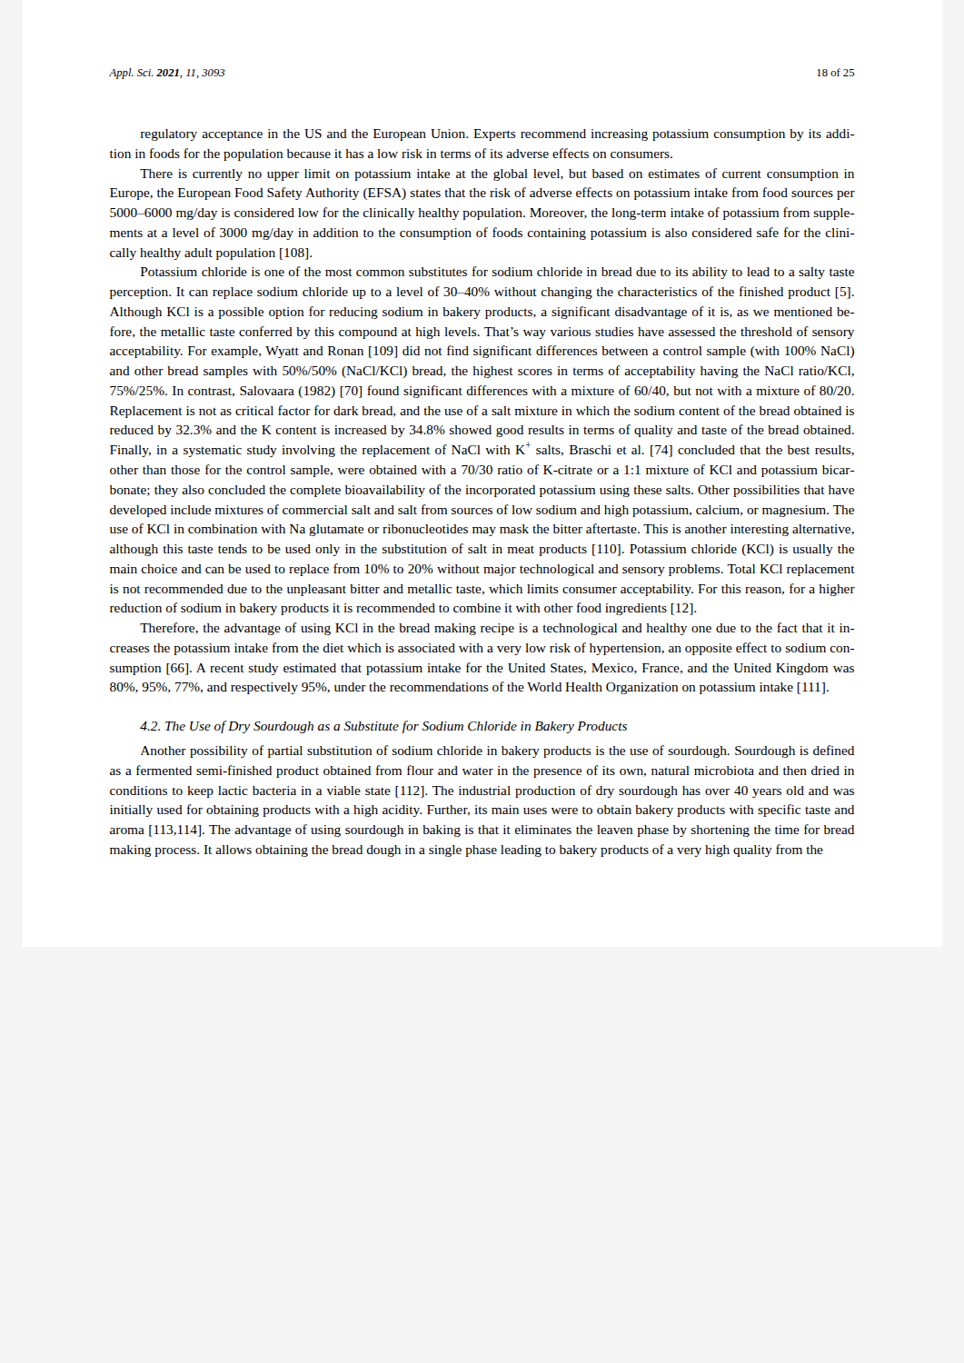Appl. Sci. 2021, 11, 3093 18 of 25
regulatory acceptance in the US and the European Union. Experts recommend increasing potassium consumption by its addition in foods for the population because it has a low risk in terms of its adverse effects on consumers.
There is currently no upper limit on potassium intake at the global level, but based on estimates of current consumption in Europe, the European Food Safety Authority (EFSA) states that the risk of adverse effects on potassium intake from food sources per 5000–6000 mg/day is considered low for the clinically healthy population. Moreover, the long-term intake of potassium from supplements at a level of 3000 mg/day in addition to the consumption of foods containing potassium is also considered safe for the clinically healthy adult population [108].
Potassium chloride is one of the most common substitutes for sodium chloride in bread due to its ability to lead to a salty taste perception. It can replace sodium chloride up to a level of 30–40% without changing the characteristics of the finished product [5]. Although KCl is a possible option for reducing sodium in bakery products, a significant disadvantage of it is, as we mentioned before, the metallic taste conferred by this compound at high levels. That’s way various studies have assessed the threshold of sensory acceptability. For example, Wyatt and Ronan [109] did not find significant differences between a control sample (with 100% NaCl) and other bread samples with 50%/50% (NaCl/KCl) bread, the highest scores in terms of acceptability having the NaCl ratio/KCl, 75%/25%. In contrast, Salovaara (1982) [70] found significant differences with a mixture of 60/40, but not with a mixture of 80/20. Replacement is not as critical factor for dark bread, and the use of a salt mixture in which the sodium content of the bread obtained is reduced by 32.3% and the K content is increased by 34.8% showed good results in terms of quality and taste of the bread obtained. Finally, in a systematic study involving the replacement of NaCl with K+ salts, Braschi et al. [74] concluded that the best results, other than those for the control sample, were obtained with a 70/30 ratio of K-citrate or a 1:1 mixture of KCl and potassium bicarbonate; they also concluded the complete bioavailability of the incorporated potassium using these salts. Other possibilities that have developed include mixtures of commercial salt and salt from sources of low sodium and high potassium, calcium, or magnesium. The use of KCl in combination with Na glutamate or ribonucleotides may mask the bitter aftertaste. This is another interesting alternative, although this taste tends to be used only in the substitution of salt in meat products [110]. Potassium chloride (KCl) is usually the main choice and can be used to replace from 10% to 20% without major technological and sensory problems. Total KCl replacement is not recommended due to the unpleasant bitter and metallic taste, which limits consumer acceptability. For this reason, for a higher reduction of sodium in bakery products it is recommended to combine it with other food ingredients [12].
Therefore, the advantage of using KCl in the bread making recipe is a technological and healthy one due to the fact that it increases the potassium intake from the diet which is associated with a very low risk of hypertension, an opposite effect to sodium consumption [66]. A recent study estimated that potassium intake for the United States, Mexico, France, and the United Kingdom was 80%, 95%, 77%, and respectively 95%, under the recommendations of the World Health Organization on potassium intake [111].
4.2. The Use of Dry Sourdough as a Substitute for Sodium Chloride in Bakery Products
Another possibility of partial substitution of sodium chloride in bakery products is the use of sourdough. Sourdough is defined as a fermented semi-finished product obtained from flour and water in the presence of its own, natural microbiota and then dried in conditions to keep lactic bacteria in a viable state [112]. The industrial production of dry sourdough has over 40 years old and was initially used for obtaining products with a high acidity. Further, its main uses were to obtain bakery products with specific taste and aroma [113,114]. The advantage of using sourdough in baking is that it eliminates the leaven phase by shortening the time for bread making process. It allows obtaining the bread dough in a single phase leading to bakery products of a very high quality from the